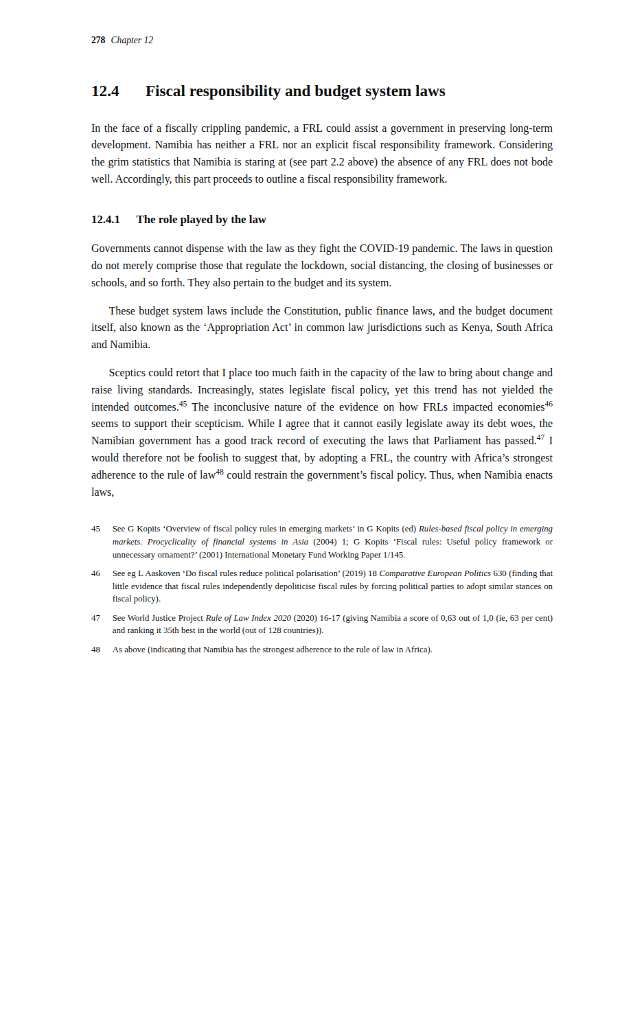278 Chapter 12
12.4 Fiscal responsibility and budget system laws
In the face of a fiscally crippling pandemic, a FRL could assist a government in preserving long-term development. Namibia has neither a FRL nor an explicit fiscal responsibility framework. Considering the grim statistics that Namibia is staring at (see part 2.2 above) the absence of any FRL does not bode well. Accordingly, this part proceeds to outline a fiscal responsibility framework.
12.4.1 The role played by the law
Governments cannot dispense with the law as they fight the COVID-19 pandemic. The laws in question do not merely comprise those that regulate the lockdown, social distancing, the closing of businesses or schools, and so forth. They also pertain to the budget and its system.
These budget system laws include the Constitution, public finance laws, and the budget document itself, also known as the ‘Appropriation Act’ in common law jurisdictions such as Kenya, South Africa and Namibia.
Sceptics could retort that I place too much faith in the capacity of the law to bring about change and raise living standards. Increasingly, states legislate fiscal policy, yet this trend has not yielded the intended outcomes.45 The inconclusive nature of the evidence on how FRLs impacted economies46 seems to support their scepticism. While I agree that it cannot easily legislate away its debt woes, the Namibian government has a good track record of executing the laws that Parliament has passed.47 I would therefore not be foolish to suggest that, by adopting a FRL, the country with Africa’s strongest adherence to the rule of law48 could restrain the government’s fiscal policy. Thus, when Namibia enacts laws,
45 See G Kopits ‘Overview of fiscal policy rules in emerging markets’ in G Kopits (ed) Rules-based fiscal policy in emerging markets. Procyclicality of financial systems in Asia (2004) 1; G Kopits ‘Fiscal rules: Useful policy framework or unnecessary ornament?’ (2001) International Monetary Fund Working Paper 1/145.
46 See eg L Aaskoven ‘Do fiscal rules reduce political polarisation’ (2019) 18 Comparative European Politics 630 (finding that little evidence that fiscal rules independently depoliticise fiscal rules by forcing political parties to adopt similar stances on fiscal policy).
47 See World Justice Project Rule of Law Index 2020 (2020) 16-17 (giving Namibia a score of 0,63 out of 1,0 (ie, 63 per cent) and ranking it 35th best in the world (out of 128 countries)).
48 As above (indicating that Namibia has the strongest adherence to the rule of law in Africa).